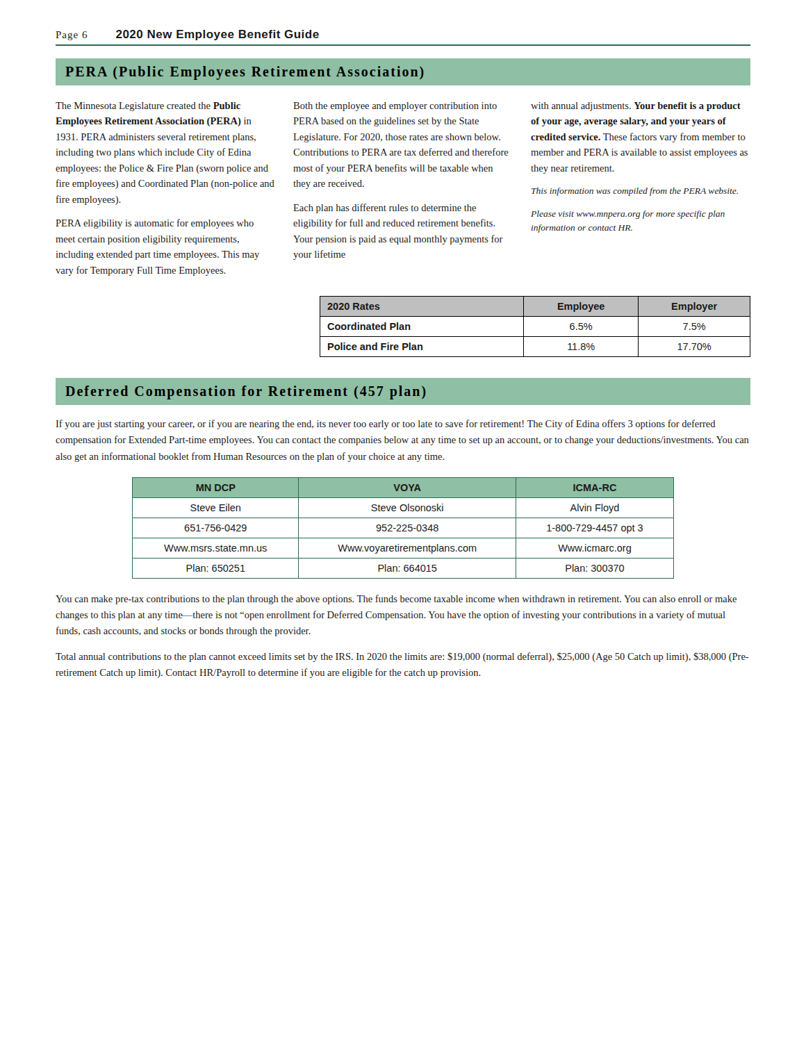Page 6 2020 New Employee Benefit Guide
PERA (Public Employees Retirement Association)
The Minnesota Legislature created the Public Employees Retirement Association (PERA) in 1931. PERA administers several retirement plans, including two plans which include City of Edina employees: the Police & Fire Plan (sworn police and fire employees) and Coordinated Plan (non-police and fire employees).
PERA eligibility is automatic for employees who meet certain position eligibility requirements, including extended part time employees. This may vary for Temporary Full Time Employees.
Both the employee and employer contribution into PERA based on the guidelines set by the State Legislature. For 2020, those rates are shown below. Contributions to PERA are tax deferred and therefore most of your PERA benefits will be taxable when they are received.
Each plan has different rules to determine the eligibility for full and reduced retirement benefits. Your pension is paid as equal monthly payments for your lifetime
with annual adjustments. Your benefit is a product of your age, average salary, and your years of credited service. These factors vary from member to member and PERA is available to assist employees as they near retirement.
This information was compiled from the PERA website.
Please visit www.mnpera.org for more specific plan information or contact HR.
| 2020 Rates | Employee | Employer |
| --- | --- | --- |
| Coordinated Plan | 6.5% | 7.5% |
| Police and Fire Plan | 11.8% | 17.70% |
Deferred Compensation for Retirement (457 plan)
If you are just starting your career, or if you are nearing the end, its never too early or too late to save for retirement! The City of Edina offers 3 options for deferred compensation for Extended Part-time employees. You can contact the companies below at any time to set up an account, or to change your deductions/investments. You can also get an informational booklet from Human Resources on the plan of your choice at any time.
| MN DCP | VOYA | ICMA-RC |
| --- | --- | --- |
| Steve Eilen | Steve Olsonoski | Alvin Floyd |
| 651-756-0429 | 952-225-0348 | 1-800-729-4457 opt 3 |
| Www.msrs.state.mn.us | Www.voyaretirementplans.com | Www.icmarc.org |
| Plan: 650251 | Plan: 664015 | Plan: 300370 |
You can make pre-tax contributions to the plan through the above options. The funds become taxable income when withdrawn in retirement. You can also enroll or make changes to this plan at any time—there is not “open enrollment for Deferred Compensation. You have the option of investing your contributions in a variety of mutual funds, cash accounts, and stocks or bonds through the provider.
Total annual contributions to the plan cannot exceed limits set by the IRS. In 2020 the limits are: $19,000 (normal deferral), $25,000 (Age 50 Catch up limit), $38,000 (Pre-retirement Catch up limit). Contact HR/Payroll to determine if you are eligible for the catch up provision.